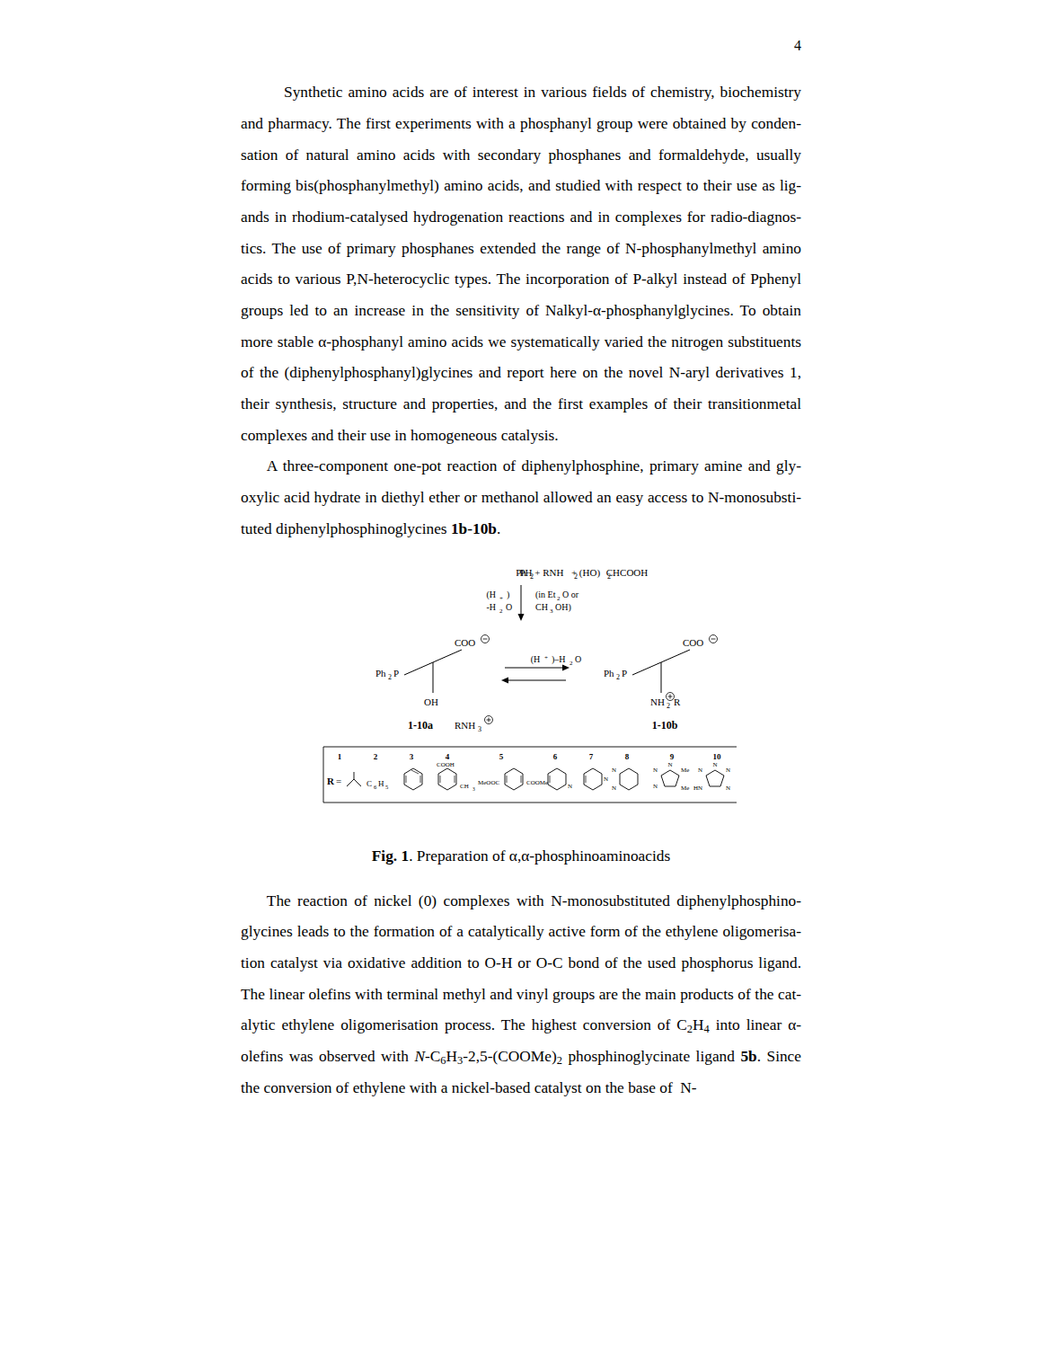4
Synthetic amino acids are of interest in various fields of chemistry, biochemistry and pharmacy. The first experiments with a phosphanyl group were obtained by condensation of natural amino acids with secondary phosphanes and formaldehyde, usually forming bis(phosphanylmethyl) amino acids, and studied with respect to their use as ligands in rhodium-catalysed hydrogenation reactions and in complexes for radio-diagnostics. The use of primary phosphanes extended the range of N-phosphanylmethyl amino acids to various P,N-heterocyclic types. The incorporation of P-alkyl instead of Pphenyl groups led to an increase in the sensitivity of Nalkyl-α-phosphanylglycines. To obtain more stable α-phosphanyl amino acids we systematically varied the nitrogen substituents of the (diphenylphosphanyl)glycines and report here on the novel N-aryl derivatives 1, their synthesis, structure and properties, and the first examples of their transitionmetal complexes and their use in homogeneous catalysis.
A three-component one-pot reaction of diphenylphosphine, primary amine and glyoxylic acid hydrate in diethyl ether or methanol allowed an easy access to N-monosubstituted diphenylphosphinoglycines 1b-10b.
Ph 2 PH + RNH 2 + (HO) 2 CHCOOH (H + ) -H 2 O (in Et 2 O or CH 3 OH) Ph 2 P COO OH 1-10a RNH 3 (H + )–H 2 O Ph 2 P COO NH 2 R 1-10b 1 2 3 4 5 6 7 8 9 10 R = C 6 H 5 COOH CH 3 MeOOC COOMe N N N N N N Me Me N N HN N N N
Fig. 1. Preparation of α,α-phosphinoaminoacids
The reaction of nickel (0) complexes with N-monosubstituted diphenylphosphinoglycines leads to the formation of a catalytically active form of the ethylene oligomerisation catalyst via oxidative addition to O-H or O-C bond of the used phosphorus ligand. The linear olefins with terminal methyl and vinyl groups are the main products of the catalytic ethylene oligomerisation process. The highest conversion of C2H4 into linear α-olefins was observed with N-C6H3-2,5-(COOMe)2 phosphinoglycinate ligand 5b. Since the conversion of ethylene with a nickel-based catalyst on the base of N-